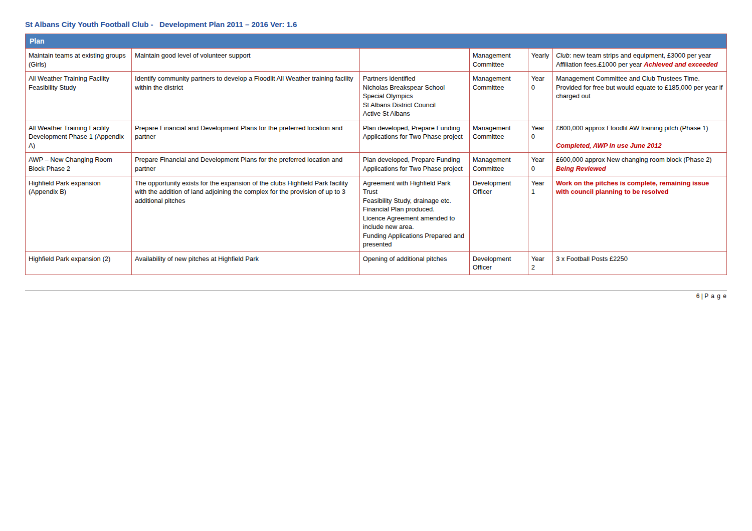St Albans City Youth Football Club - Development Plan 2011 – 2016 Ver: 1.6
| Plan |
| --- |
| Maintain teams at existing groups (Girls) | Maintain good level of volunteer support | | Management Committee | Yearly | Club : new team strips and equipment, £3000 per year Affiliation fees.£1000 per year Achieved and exceeded |
| All Weather Training Facility Feasibility Study | Identify community partners to develop a Floodlit All Weather training facility within the district | Partners identified Nicholas Breakspear School Special Olympics St Albans District Council Active St Albans | Management Committee | Year 0 | Management Committee and Club Trustees Time. Provided for free but would equate to £185,000 per year if charged out |
| All Weather Training Facility Development Phase 1 (Appendix A) | Prepare Financial and Development Plans for the preferred location and partner | Plan developed, Prepare Funding Applications for Two Phase project | Management Committee | Year 0 | £600,000 approx Floodlit AW training pitch (Phase 1) Completed, AWP in use June 2012 |
| AWP – New Changing Room Block Phase 2 | Prepare Financial and Development Plans for the preferred location and partner | Plan developed, Prepare Funding Applications for Two Phase project | Management Committee | Year 0 | £600,000 approx New changing room block (Phase 2) Being Reviewed |
| Highfield Park expansion (Appendix B) | The opportunity exists for the expansion of the clubs Highfield Park facility with the addition of land adjoining the complex for the provision of up to 3 additional pitches | Agreement with Highfield Park Trust Feasibility Study, drainage etc. Financial Plan produced. Licence Agreement amended to include new area. Funding Applications Prepared and presented | Development Officer | Year 1 | Work on the pitches is complete, remaining issue with council planning to be resolved |
| Highfield Park expansion (2) | Availability of new pitches at Highfield Park | Opening of additional pitches | Development Officer | Year 2 | 3 x Football Posts £2250 |
6 | P a g e